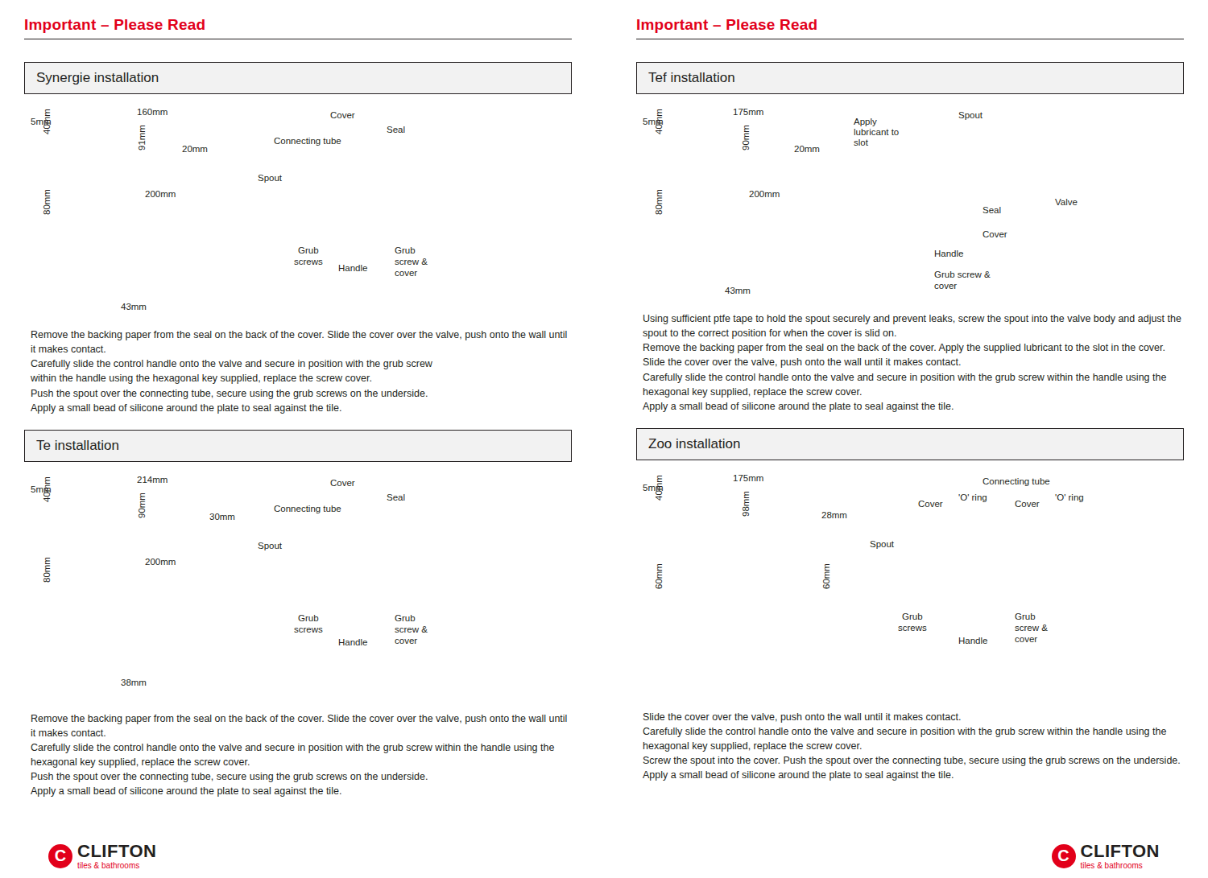Important – Please Read
Synergie installation
5mm 160mm 20mm 40mm 91mm 200mm 80mm 43mm Cover Seal Connecting tube Spout Grub screws Handle Grub screw & cover
Remove the backing paper from the seal on the back of the cover. Slide the cover over the valve, push onto the wall until it makes contact.
Carefully slide the control handle onto the valve and secure in position with the grub screw
within the handle using the hexagonal key supplied, replace the screw cover.
Push the spout over the connecting tube, secure using the grub screws on the underside.
Apply a small bead of silicone around the plate to seal against the tile.
Te installation
5mm 214mm 30mm 40mm 90mm 200mm 80mm 38mm Cover Seal Connecting tube Spout Grub screws Handle Grub screw & cover
Remove the backing paper from the seal on the back of the cover. Slide the cover over the valve, push onto the wall until it makes contact.
Carefully slide the control handle onto the valve and secure in position with the grub screw within the handle using the hexagonal key supplied, replace the screw cover.
Push the spout over the connecting tube, secure using the grub screws on the underside.
Apply a small bead of silicone around the plate to seal against the tile.
Important – Please Read
Tef installation
5mm 175mm 20mm 40mm 90mm 200mm 80mm 43mm Apply lubricant to slot Spout Valve Seal Cover Handle Grub screw & cover
Using sufficient ptfe tape to hold the spout securely and prevent leaks, screw the spout into the valve body and adjust the spout to the correct position for when the cover is slid on.
Remove the backing paper from the seal on the back of the cover. Apply the supplied lubricant to the slot in the cover. Slide the cover over the valve, push onto the wall until it makes contact.
Carefully slide the control handle onto the valve and secure in position with the grub screw within the handle using the hexagonal key supplied, replace the screw cover.
Apply a small bead of silicone around the plate to seal against the tile.
Zoo installation
5mm 175mm 28mm 40mm 98mm 60mm 60mm Connecting tube Cover 'O' ring Cover 'O' ring Spout Grub screws Handle Grub screw & cover
Slide the cover over the valve, push onto the wall until it makes contact.
Carefully slide the control handle onto the valve and secure in position with the grub screw within the handle using the hexagonal key supplied, replace the screw cover.
Screw the spout into the cover. Push the spout over the connecting tube, secure using the grub screws on the underside.
Apply a small bead of silicone around the plate to seal against the tile.
C
CLIFTON tiles & bathrooms
C
CLIFTON tiles & bathrooms